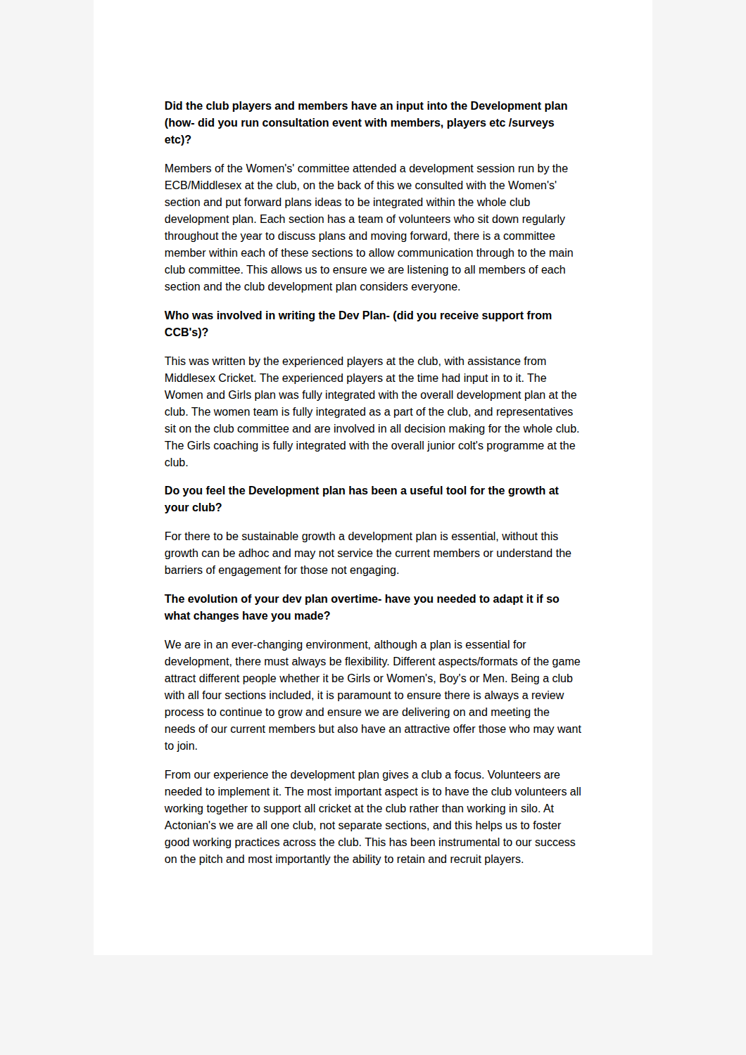Did the club players and members have an input into the Development plan (how- did you run consultation event with members, players etc /surveys etc)?
Members of the Women's' committee attended a development session run by the ECB/Middlesex at the club, on the back of this we consulted with the Women's' section and put forward plans ideas to be integrated within the whole club development plan. Each section has a team of volunteers who sit down regularly throughout the year to discuss plans and moving forward, there is a committee member within each of these sections to allow communication through to the main club committee. This allows us to ensure we are listening to all members of each section and the club development plan considers everyone.
Who was involved in writing the Dev Plan- (did you receive support from CCB's)?
This was written by the experienced players at the club, with assistance from Middlesex Cricket. The experienced players at the time had input in to it. The Women and Girls plan was fully integrated with the overall development plan at the club. The women team is fully integrated as a part of the club, and representatives sit on the club committee and are involved in all decision making for the whole club. The Girls coaching is fully integrated with the overall junior colt's programme at the club.
Do you feel the Development plan has been a useful tool for the growth at your club?
For there to be sustainable growth a development plan is essential, without this growth can be adhoc and may not service the current members or understand the barriers of engagement for those not engaging.
The evolution of your dev plan overtime- have you needed to adapt it if so what changes have you made?
We are in an ever-changing environment, although a plan is essential for development, there must always be flexibility. Different aspects/formats of the game attract different people whether it be Girls or Women's, Boy's or Men. Being a club with all four sections included, it is paramount to ensure there is always a review process to continue to grow and ensure we are delivering on and meeting the needs of our current members but also have an attractive offer those who may want to join.
From our experience the development plan gives a club a focus. Volunteers are needed to implement it. The most important aspect is to have the club volunteers all working together to support all cricket at the club rather than working in silo. At Actonian's we are all one club, not separate sections, and this helps us to foster good working practices across the club. This has been instrumental to our success on the pitch and most importantly the ability to retain and recruit players.